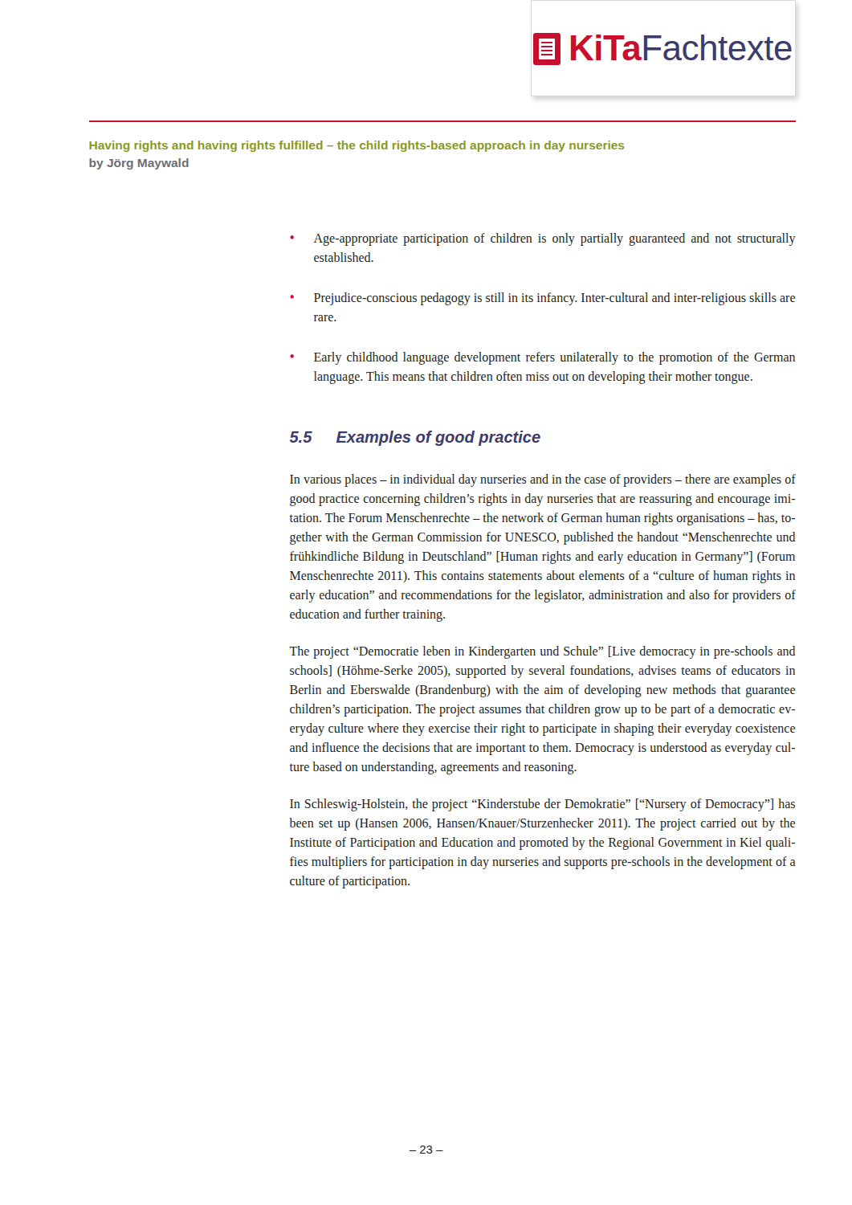KiTa Fachtexte
Having rights and having rights fulfilled – the child rights-based approach in day nurseries
by Jörg Maywald
Age-appropriate participation of children is only partially guaranteed and not structurally established.
Prejudice-conscious pedagogy is still in its infancy. Inter-cultural and inter-religious skills are rare.
Early childhood language development refers unilaterally to the promotion of the German language. This means that children often miss out on developing their mother tongue.
5.5 Examples of good practice
In various places – in individual day nurseries and in the case of providers – there are examples of good practice concerning children’s rights in day nurseries that are reassuring and encourage imitation. The Forum Menschenrechte – the network of German human rights organisations – has, together with the German Commission for UNESCO, published the handout “Menschenrechte und frühkindliche Bildung in Deutschland” [Human rights and early education in Germany”] (Forum Menschenrechte 2011). This contains statements about elements of a “culture of human rights in early education” and recommendations for the legislator, administration and also for providers of education and further training.
The project “Democratie leben in Kindergarten und Schule” [Live democracy in pre-schools and schools] (Höhme-Serke 2005), supported by several foundations, advises teams of educators in Berlin and Eberswalde (Brandenburg) with the aim of developing new methods that guarantee children’s participation. The project assumes that children grow up to be part of a democratic everyday culture where they exercise their right to participate in shaping their everyday coexistence and influence the decisions that are important to them. Democracy is understood as everyday culture based on understanding, agreements and reasoning.
In Schleswig-Holstein, the project “Kinderstube der Demokratie” [“Nursery of Democracy”] has been set up (Hansen 2006, Hansen/Knauer/Sturzenhecker 2011). The project carried out by the Institute of Participation and Education and promoted by the Regional Government in Kiel qualifies multipliers for participation in day nurseries and supports pre-schools in the development of a culture of participation.
– 23 –